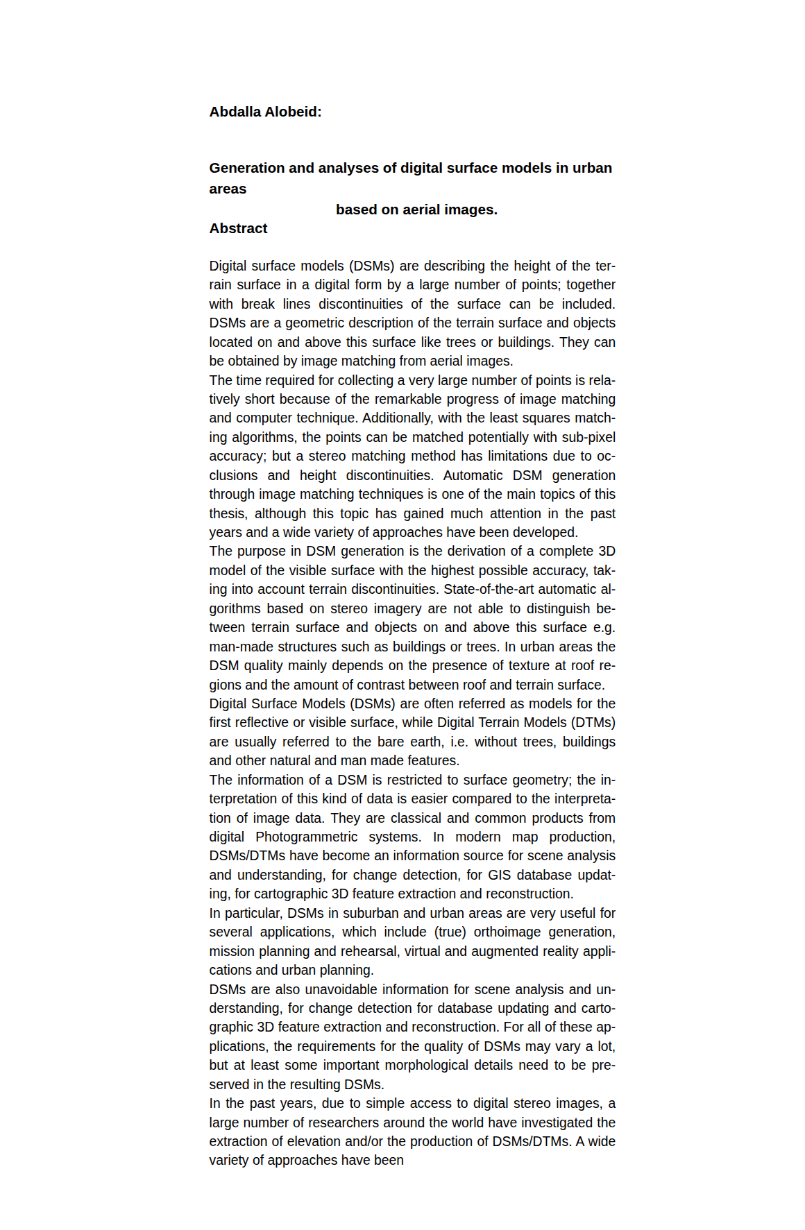Abdalla Alobeid:
Generation and analyses of digital surface models in urban areas based on aerial images.
Abstract
Digital surface models (DSMs) are describing the height of the terrain surface in a digital form by a large number of points; together with break lines discontinuities of the surface can be included. DSMs are a geometric description of the terrain surface and objects located on and above this surface like trees or buildings. They can be obtained by image matching from aerial images.
The time required for collecting a very large number of points is relatively short because of the remarkable progress of image matching and computer technique. Additionally, with the least squares matching algorithms, the points can be matched potentially with sub-pixel accuracy; but a stereo matching method has limitations due to occlusions and height discontinuities. Automatic DSM generation through image matching techniques is one of the main topics of this thesis, although this topic has gained much attention in the past years and a wide variety of approaches have been developed.
The purpose in DSM generation is the derivation of a complete 3D model of the visible surface with the highest possible accuracy, taking into account terrain discontinuities. State-of-the-art automatic algorithms based on stereo imagery are not able to distinguish between terrain surface and objects on and above this surface e.g. man-made structures such as buildings or trees. In urban areas the DSM quality mainly depends on the presence of texture at roof regions and the amount of contrast between roof and terrain surface.
Digital Surface Models (DSMs) are often referred as models for the first reflective or visible surface, while Digital Terrain Models (DTMs) are usually referred to the bare earth, i.e. without trees, buildings and other natural and man made features.
The information of a DSM is restricted to surface geometry; the interpretation of this kind of data is easier compared to the interpretation of image data. They are classical and common products from digital Photogrammetric systems. In modern map production, DSMs/DTMs have become an information source for scene analysis and understanding, for change detection, for GIS database updating, for cartographic 3D feature extraction and reconstruction.
In particular, DSMs in suburban and urban areas are very useful for several applications, which include (true) orthoimage generation, mission planning and rehearsal, virtual and augmented reality applications and urban planning.
DSMs are also unavoidable information for scene analysis and understanding, for change detection for database updating and cartographic 3D feature extraction and reconstruction. For all of these applications, the requirements for the quality of DSMs may vary a lot, but at least some important morphological details need to be preserved in the resulting DSMs.
In the past years, due to simple access to digital stereo images, a large number of researchers around the world have investigated the extraction of elevation and/or the production of DSMs/DTMs. A wide variety of approaches have been